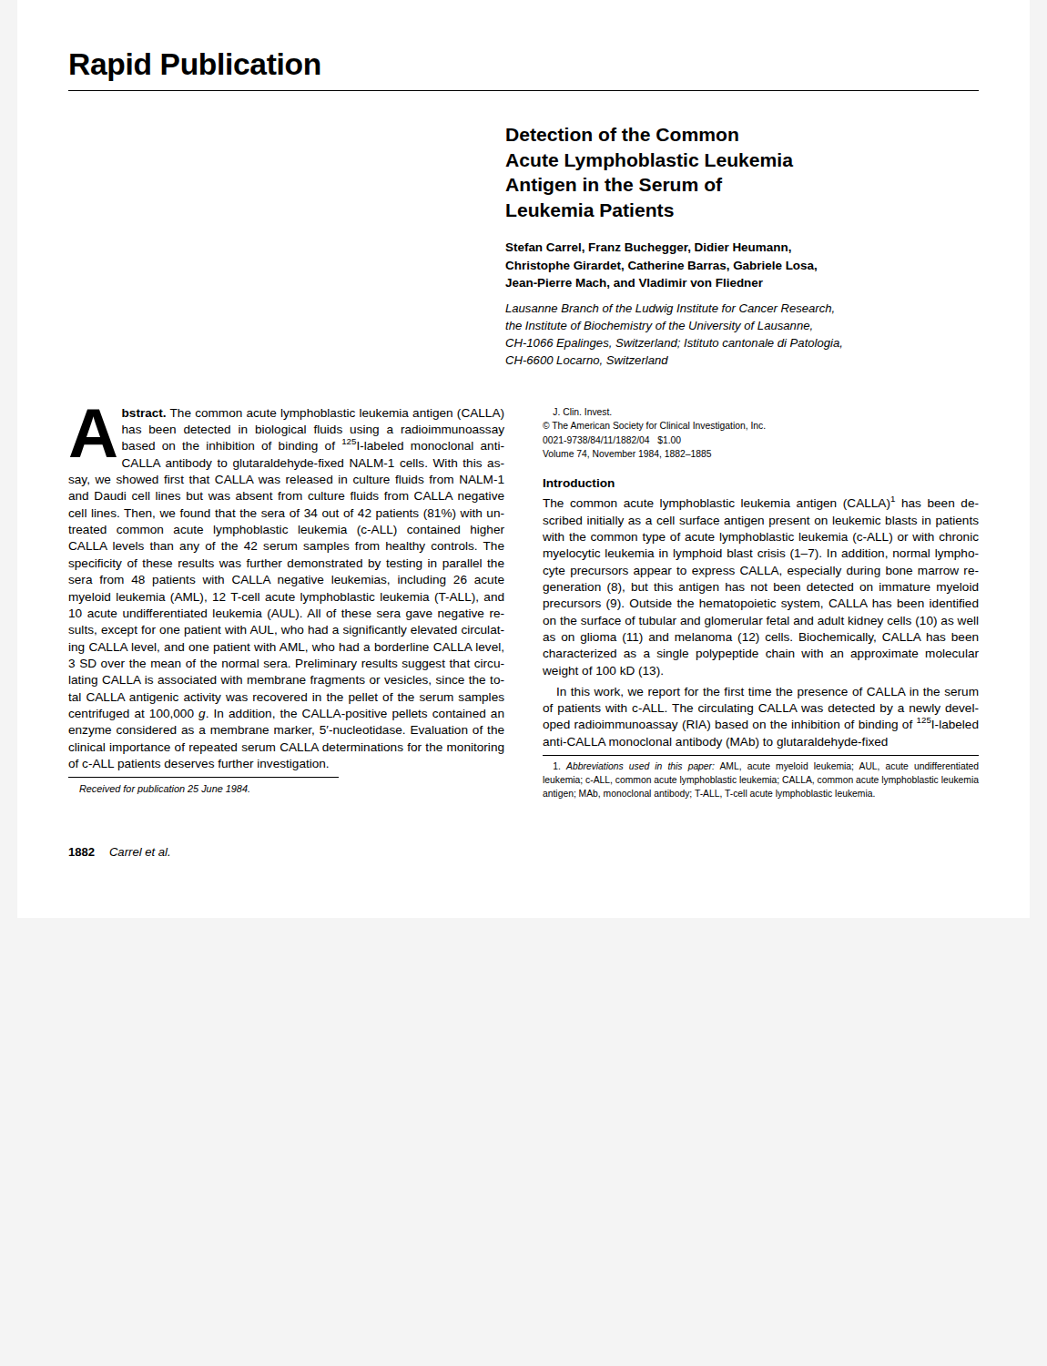Rapid Publication
Detection of the Common
Acute Lymphoblastic Leukemia
Antigen in the Serum of
Leukemia Patients
Stefan Carrel, Franz Buchegger, Didier Heumann,
Christophe Girardet, Catherine Barras, Gabriele Losa,
Jean-Pierre Mach, and Vladimir von Fliedner
Lausanne Branch of the Ludwig Institute for Cancer Research,
the Institute of Biochemistry of the University of Lausanne,
CH-1066 Epalinges, Switzerland; Istituto cantonale di Patologia,
CH-6600 Locarno, Switzerland
Abstract. The common acute lymphoblastic leukemia antigen (CALLA) has been detected in biological fluids using a radioimmunoassay based on the inhibition of binding of 125I-labeled monoclonal anti-CALLA antibody to glutaraldehyde-fixed NALM-1 cells. With this assay, we showed first that CALLA was released in culture fluids from NALM-1 and Daudi cell lines but was absent from culture fluids from CALLA negative cell lines. Then, we found that the sera of 34 out of 42 patients (81%) with untreated common acute lymphoblastic leukemia (c-ALL) contained higher CALLA levels than any of the 42 serum samples from healthy controls. The specificity of these results was further demonstrated by testing in parallel the sera from 48 patients with CALLA negative leukemias, including 26 acute myeloid leukemia (AML), 12 T-cell acute lymphoblastic leukemia (T-ALL), and 10 acute undifferentiated leukemia (AUL). All of these sera gave negative results, except for one patient with AUL, who had a significantly elevated circulating CALLA level, and one patient with AML, who had a borderline CALLA level, 3 SD over the mean of the normal sera. Preliminary results suggest that circulating CALLA is associated with membrane fragments or vesicles, since the total CALLA antigenic activity was recovered in the pellet of the serum samples centrifuged at 100,000 g. In addition, the CALLA-positive pellets contained an enzyme considered as a membrane marker, 5′-nucleotidase. Evaluation of the clinical importance of repeated serum CALLA determinations for the monitoring of c-ALL patients deserves further investigation.
Received for publication 25 June 1984.
J. Clin. Invest.
© The American Society for Clinical Investigation, Inc.
0021-9738/84/11/1882/04 $1.00
Volume 74, November 1984, 1882–1885
Introduction
The common acute lymphoblastic leukemia antigen (CALLA)1 has been described initially as a cell surface antigen present on leukemic blasts in patients with the common type of acute lymphoblastic leukemia (c-ALL) or with chronic myelocytic leukemia in lymphoid blast crisis (1–7). In addition, normal lymphocyte precursors appear to express CALLA, especially during bone marrow regeneration (8), but this antigen has not been detected on immature myeloid precursors (9). Outside the hematopoietic system, CALLA has been identified on the surface of tubular and glomerular fetal and adult kidney cells (10) as well as on glioma (11) and melanoma (12) cells. Biochemically, CALLA has been characterized as a single polypeptide chain with an approximate molecular weight of 100 kD (13).
In this work, we report for the first time the presence of CALLA in the serum of patients with c-ALL. The circulating CALLA was detected by a newly developed radioimmunoassay (RIA) based on the inhibition of binding of 125I-labeled anti-CALLA monoclonal antibody (MAb) to glutaraldehyde-fixed
1. Abbreviations used in this paper: AML, acute myeloid leukemia; AUL, acute undifferentiated leukemia; c-ALL, common acute lymphoblastic leukemia; CALLA, common acute lymphoblastic leukemia antigen; MAb, monoclonal antibody; T-ALL, T-cell acute lymphoblastic leukemia.
1882 Carrel et al.